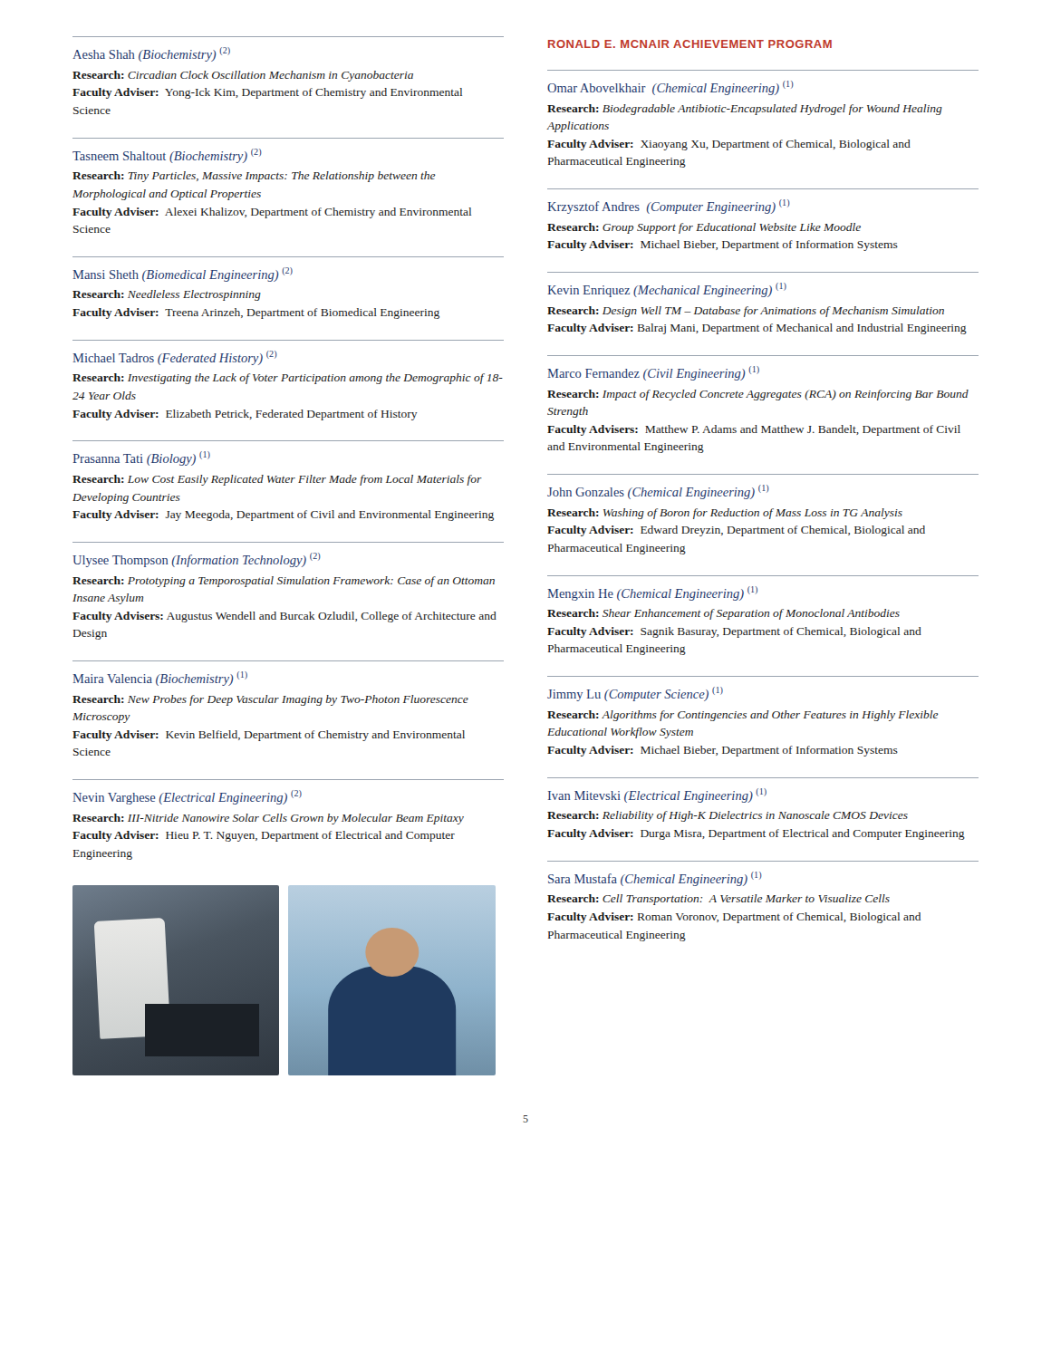Aesha Shah (Biochemistry) (2)
Research: Circadian Clock Oscillation Mechanism in Cyanobacteria
Faculty Adviser: Yong-Ick Kim, Department of Chemistry and Environmental Science
Tasneem Shaltout (Biochemistry) (2)
Research: Tiny Particles, Massive Impacts: The Relationship between the Morphological and Optical Properties
Faculty Adviser: Alexei Khalizov, Department of Chemistry and Environmental Science
Mansi Sheth (Biomedical Engineering) (2)
Research: Needleless Electrospinning
Faculty Adviser: Treena Arinzeh, Department of Biomedical Engineering
Michael Tadros (Federated History) (2)
Research: Investigating the Lack of Voter Participation among the Demographic of 18-24 Year Olds
Faculty Adviser: Elizabeth Petrick, Federated Department of History
Prasanna Tati (Biology) (1)
Research: Low Cost Easily Replicated Water Filter Made from Local Materials for Developing Countries
Faculty Adviser: Jay Meegoda, Department of Civil and Environmental Engineering
Ulysee Thompson (Information Technology) (2)
Research: Prototyping a Temporospatial Simulation Framework: Case of an Ottoman Insane Asylum
Faculty Advisers: Augustus Wendell and Burcak Ozludil, College of Architecture and Design
Maira Valencia (Biochemistry) (1)
Research: New Probes for Deep Vascular Imaging by Two-Photon Fluorescence Microscopy
Faculty Adviser: Kevin Belfield, Department of Chemistry and Environmental Science
Nevin Varghese (Electrical Engineering) (2)
Research: III-Nitride Nanowire Solar Cells Grown by Molecular Beam Epitaxy
Faculty Adviser: Hieu P. T. Nguyen, Department of Electrical and Computer Engineering
Ronald E. McNair Achievement Program
Omar Abovelkhair (Chemical Engineering) (1)
Research: Biodegradable Antibiotic-Encapsulated Hydrogel for Wound Healing Applications
Faculty Adviser: Xiaoyang Xu, Department of Chemical, Biological and Pharmaceutical Engineering
Krzysztof Andres (Computer Engineering) (1)
Research: Group Support for Educational Website Like Moodle
Faculty Adviser: Michael Bieber, Department of Information Systems
Kevin Enriquez (Mechanical Engineering) (1)
Research: Design Well TM – Database for Animations of Mechanism Simulation
Faculty Adviser: Balraj Mani, Department of Mechanical and Industrial Engineering
Marco Fernandez (Civil Engineering) (1)
Research: Impact of Recycled Concrete Aggregates (RCA) on Reinforcing Bar Bound Strength
Faculty Advisers: Matthew P. Adams and Matthew J. Bandelt, Department of Civil and Environmental Engineering
John Gonzales (Chemical Engineering) (1)
Research: Washing of Boron for Reduction of Mass Loss in TG Analysis
Faculty Adviser: Edward Dreyzin, Department of Chemical, Biological and Pharmaceutical Engineering
Mengxin He (Chemical Engineering) (1)
Research: Shear Enhancement of Separation of Monoclonal Antibodies
Faculty Adviser: Sagnik Basuray, Department of Chemical, Biological and Pharmaceutical Engineering
Jimmy Lu (Computer Science) (1)
Research: Algorithms for Contingencies and Other Features in Highly Flexible Educational Workflow System
Faculty Adviser: Michael Bieber, Department of Information Systems
Ivan Mitevski (Electrical Engineering) (1)
Research: Reliability of High-K Dielectrics in Nanoscale CMOS Devices
Faculty Adviser: Durga Misra, Department of Electrical and Computer Engineering
Sara Mustafa (Chemical Engineering) (1)
Research: Cell Transportation: A Versatile Marker to Visualize Cells
Faculty Adviser: Roman Voronov, Department of Chemical, Biological and Pharmaceutical Engineering
5